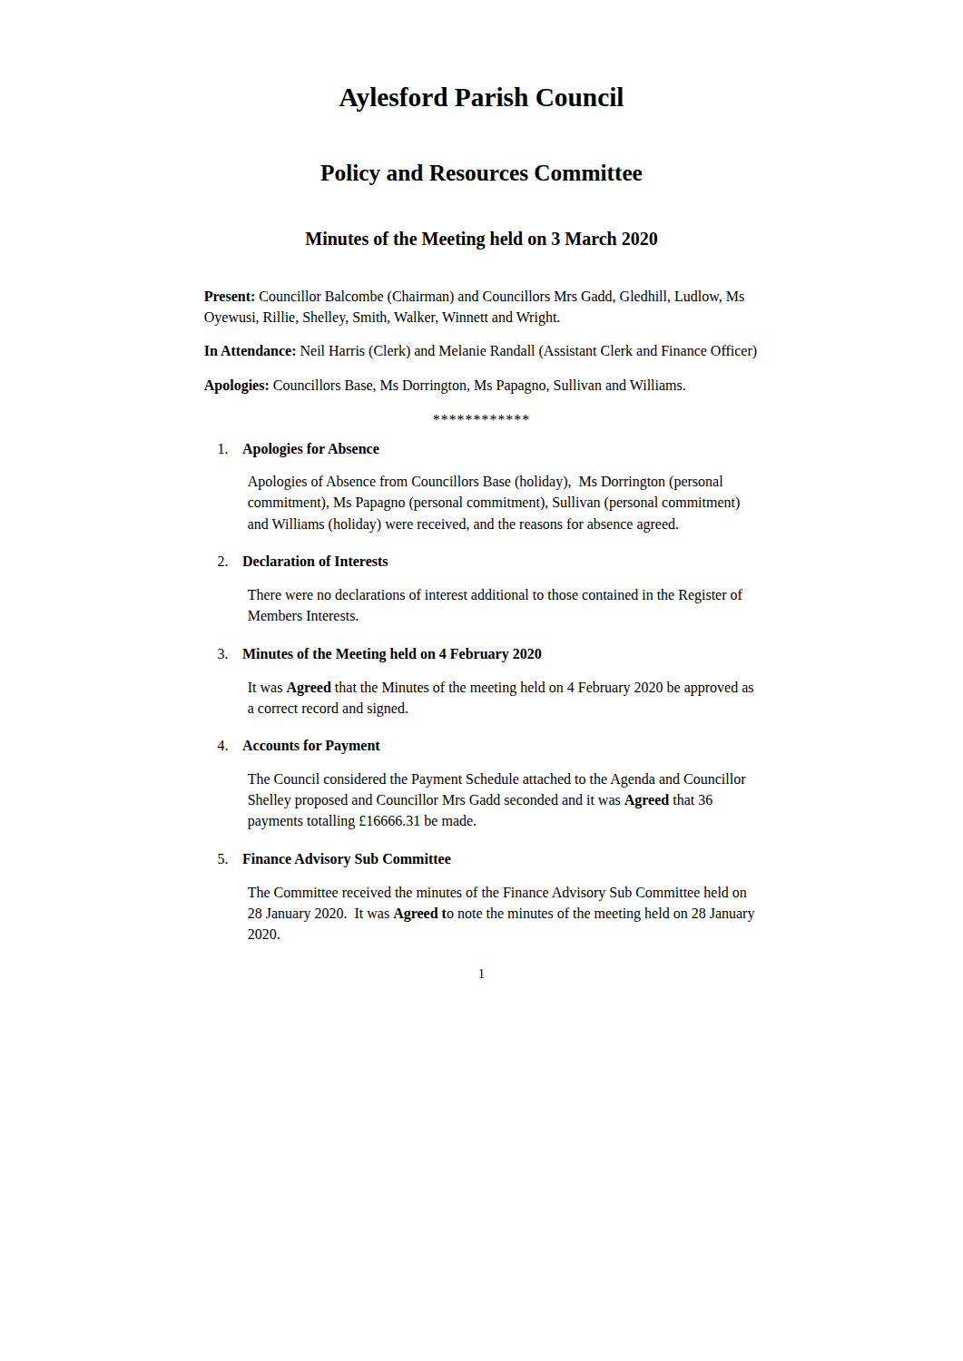Aylesford Parish Council
Policy and Resources Committee
Minutes of the Meeting held on 3 March 2020
Present: Councillor Balcombe (Chairman) and Councillors Mrs Gadd, Gledhill, Ludlow, Ms Oyewusi, Rillie, Shelley, Smith, Walker, Winnett and Wright.
In Attendance: Neil Harris (Clerk) and Melanie Randall (Assistant Clerk and Finance Officer)
Apologies: Councillors Base, Ms Dorrington, Ms Papagno, Sullivan and Williams.
************
Apologies for Absence
Apologies of Absence from Councillors Base (holiday), Ms Dorrington (personal commitment), Ms Papagno (personal commitment), Sullivan (personal commitment) and Williams (holiday) were received, and the reasons for absence agreed.
Declaration of Interests
There were no declarations of interest additional to those contained in the Register of Members Interests.
Minutes of the Meeting held on 4 February 2020
It was Agreed that the Minutes of the meeting held on 4 February 2020 be approved as a correct record and signed.
Accounts for Payment
The Council considered the Payment Schedule attached to the Agenda and Councillor Shelley proposed and Councillor Mrs Gadd seconded and it was Agreed that 36 payments totalling £16666.31 be made.
Finance Advisory Sub Committee
The Committee received the minutes of the Finance Advisory Sub Committee held on 28 January 2020. It was Agreed to note the minutes of the meeting held on 28 January 2020.
1